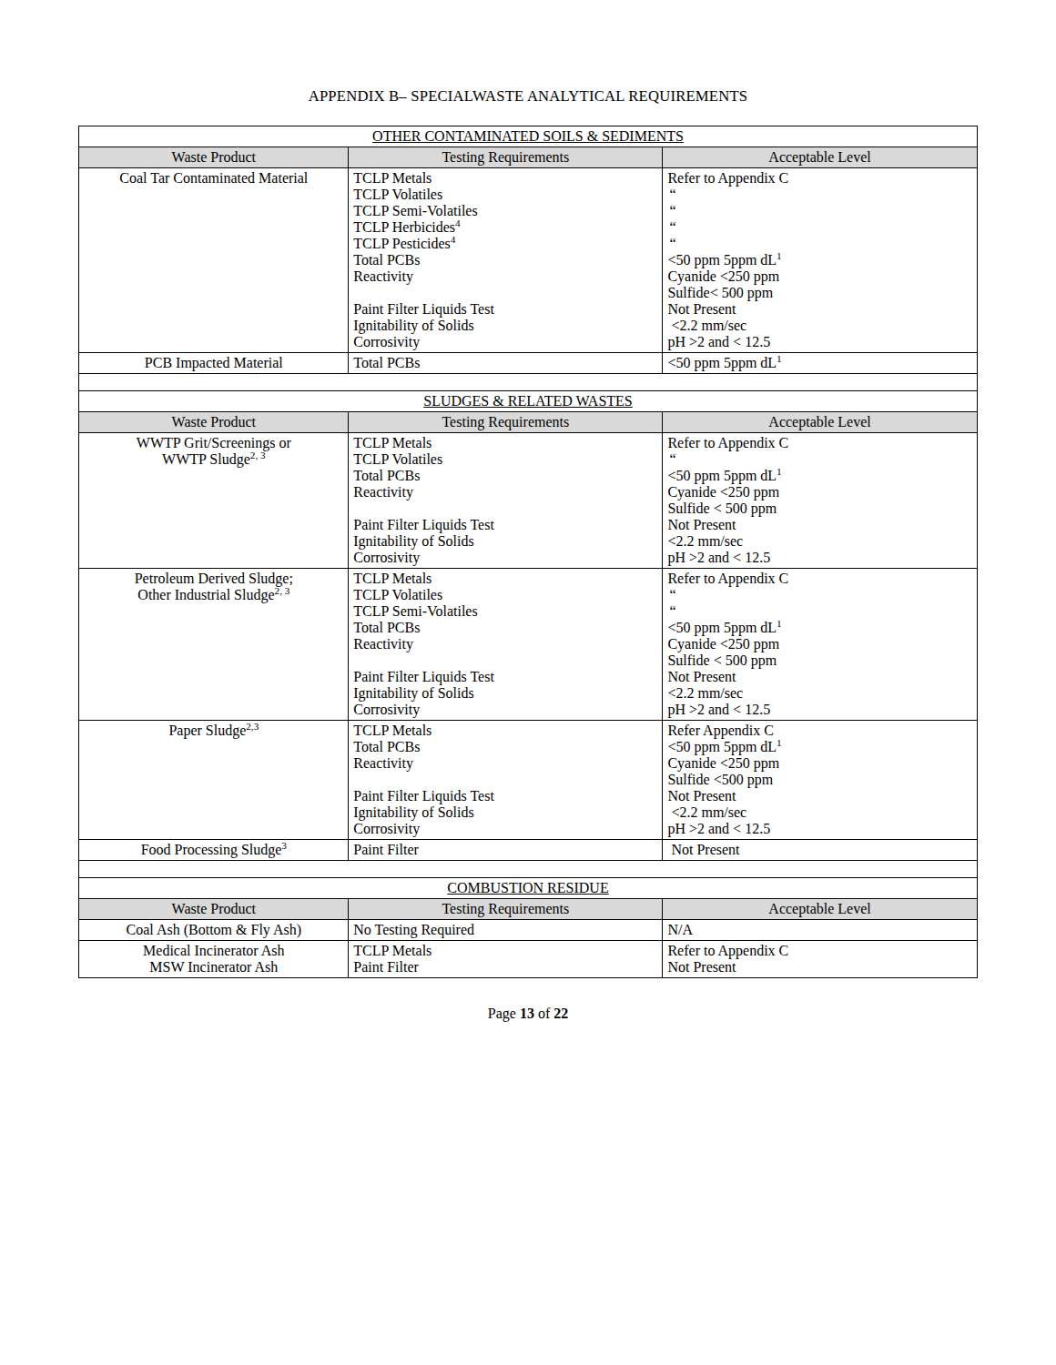APPENDIX B– SPECIALWASTE ANALYTICAL REQUIREMENTS
| OTHER CONTAMINATED SOILS & SEDIMENTS |
| Waste Product | Testing Requirements | Acceptable Level |
| Coal Tar Contaminated Material | TCLP Metals TCLP Volatiles TCLP Semi-Volatiles TCLP Herbicides 4 TCLP Pesticides 4 Total PCBs Reactivity Paint Filter Liquids Test Ignitability of Solids Corrosivity | Refer to Appendix C “ “ “ “ <50 ppm 5ppm dL 1 Cyanide <250 ppm Sulfide< 500 ppm Not Present <2.2 mm/sec pH >2 and < 12.5 |
| PCB Impacted Material | Total PCBs | <50 ppm 5ppm dL 1 |
| SLUDGES & RELATED WASTES |
| Waste Product | Testing Requirements | Acceptable Level |
| WWTP Grit/Screenings or WWTP Sludge 2, 3 | TCLP Metals TCLP Volatiles Total PCBs Reactivity Paint Filter Liquids Test Ignitability of Solids Corrosivity | Refer to Appendix C “ <50 ppm 5ppm dL 1 Cyanide <250 ppm Sulfide < 500 ppm Not Present <2.2 mm/sec pH >2 and < 12.5 |
| Petroleum Derived Sludge; Other Industrial Sludge 2, 3 | TCLP Metals TCLP Volatiles TCLP Semi-Volatiles Total PCBs Reactivity Paint Filter Liquids Test Ignitability of Solids Corrosivity | Refer to Appendix C “ “ <50 ppm 5ppm dL 1 Cyanide <250 ppm Sulfide < 500 ppm Not Present <2.2 mm/sec pH >2 and < 12.5 |
| Paper Sludge 2,3 | TCLP Metals Total PCBs Reactivity Paint Filter Liquids Test Ignitability of Solids Corrosivity | Refer Appendix C <50 ppm 5ppm dL 1 Cyanide <250 ppm Sulfide <500 ppm Not Present <2.2 mm/sec pH >2 and < 12.5 |
| Food Processing Sludge 3 | Paint Filter | Not Present |
| COMBUSTION RESIDUE |
| Waste Product | Testing Requirements | Acceptable Level |
| Coal Ash (Bottom & Fly Ash) | No Testing Required | N/A |
| Medical Incinerator Ash MSW Incinerator Ash | TCLP Metals Paint Filter | Refer to Appendix C Not Present |
Page 13 of 22